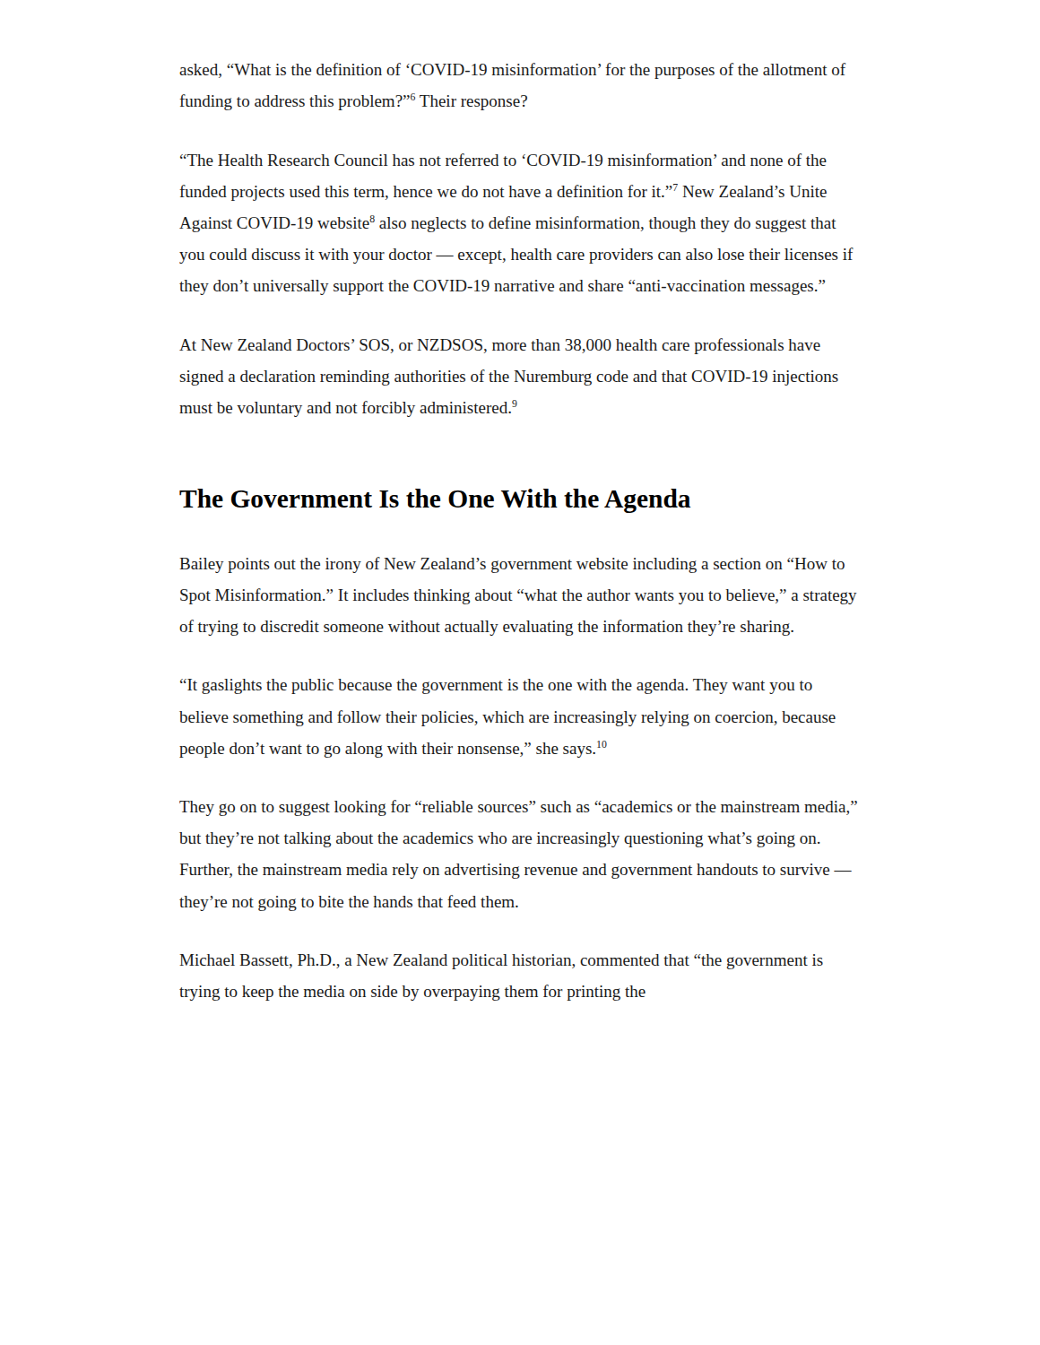asked, “What is the definition of ‘COVID-19 misinformation’ for the purposes of the allotment of funding to address this problem?”6 Their response?
“The Health Research Council has not referred to ‘COVID-19 misinformation’ and none of the funded projects used this term, hence we do not have a definition for it.”7 New Zealand’s Unite Against COVID-19 website8 also neglects to define misinformation, though they do suggest that you could discuss it with your doctor — except, health care providers can also lose their licenses if they don’t universally support the COVID-19 narrative and share “anti-vaccination messages.”
At New Zealand Doctors’ SOS, or NZDSOS, more than 38,000 health care professionals have signed a declaration reminding authorities of the Nuremburg code and that COVID-19 injections must be voluntary and not forcibly administered.9
The Government Is the One With the Agenda
Bailey points out the irony of New Zealand’s government website including a section on “How to Spot Misinformation.” It includes thinking about “what the author wants you to believe,” a strategy of trying to discredit someone without actually evaluating the information they’re sharing.
“It gaslights the public because the government is the one with the agenda. They want you to believe something and follow their policies, which are increasingly relying on coercion, because people don’t want to go along with their nonsense,” she says.10
They go on to suggest looking for “reliable sources” such as “academics or the mainstream media,” but they’re not talking about the academics who are increasingly questioning what’s going on. Further, the mainstream media rely on advertising revenue and government handouts to survive — they’re not going to bite the hands that feed them.
Michael Bassett, Ph.D., a New Zealand political historian, commented that “the government is trying to keep the media on side by overpaying them for printing the